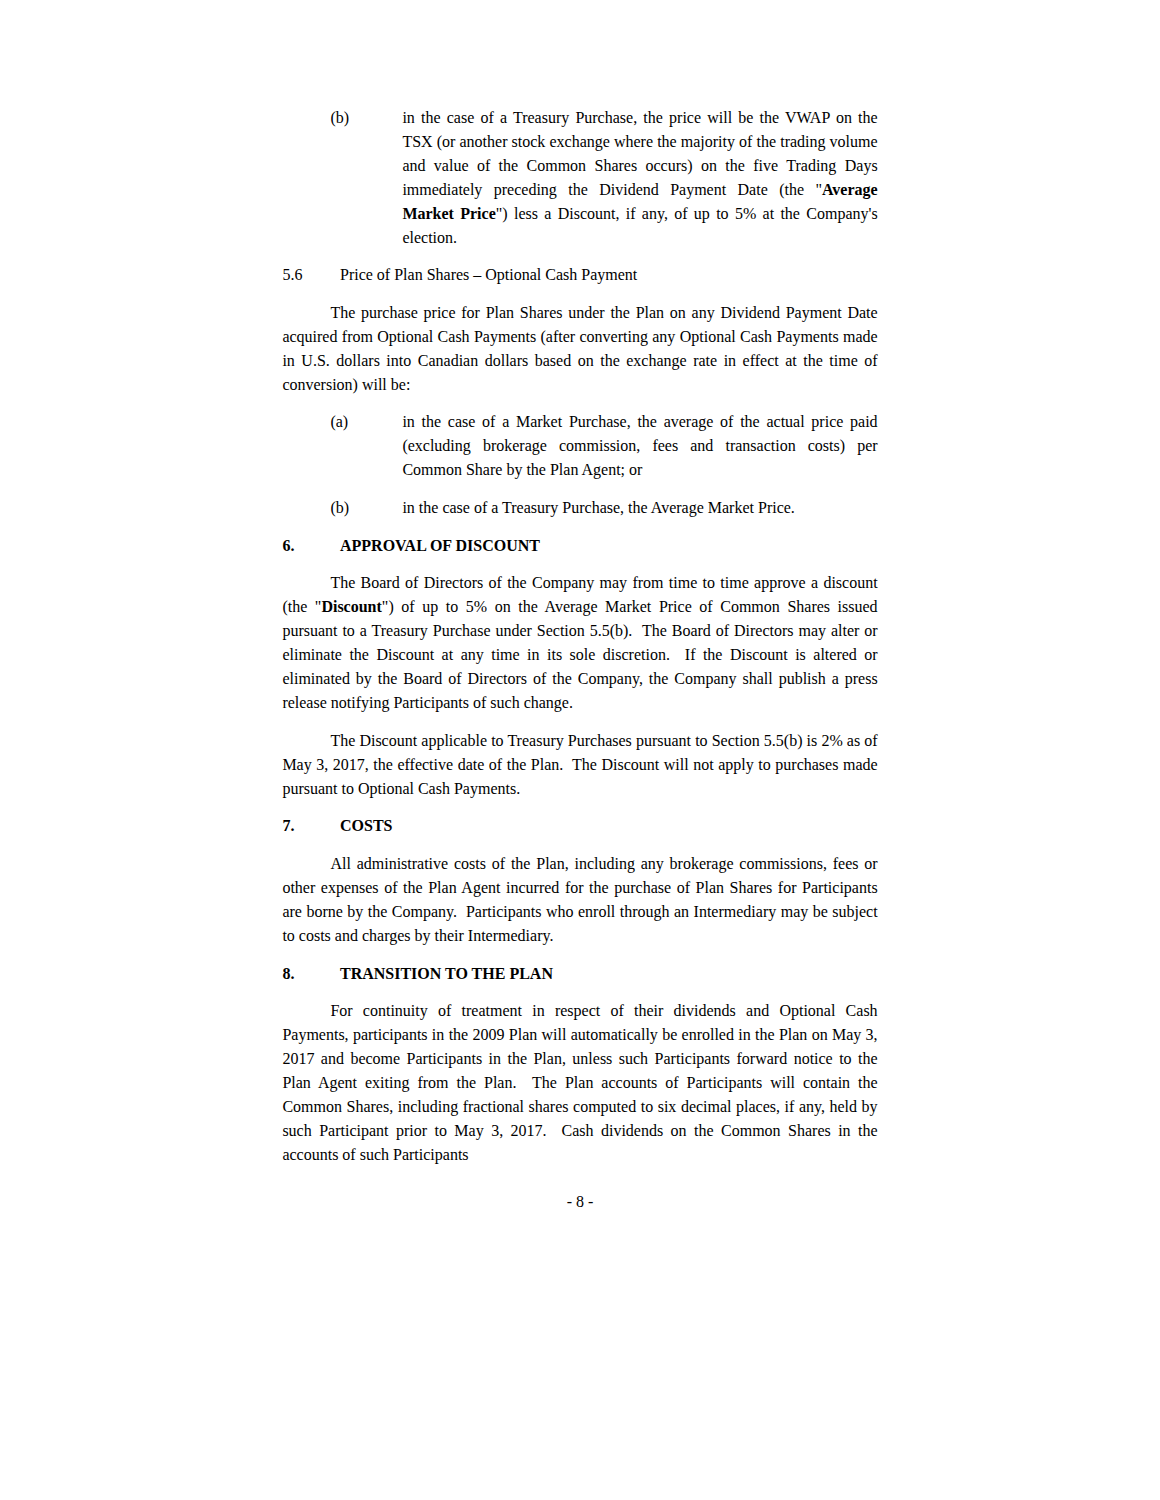(b) in the case of a Treasury Purchase, the price will be the VWAP on the TSX (or another stock exchange where the majority of the trading volume and value of the Common Shares occurs) on the five Trading Days immediately preceding the Dividend Payment Date (the "Average Market Price") less a Discount, if any, of up to 5% at the Company's election.
5.6 Price of Plan Shares – Optional Cash Payment
The purchase price for Plan Shares under the Plan on any Dividend Payment Date acquired from Optional Cash Payments (after converting any Optional Cash Payments made in U.S. dollars into Canadian dollars based on the exchange rate in effect at the time of conversion) will be:
(a) in the case of a Market Purchase, the average of the actual price paid (excluding brokerage commission, fees and transaction costs) per Common Share by the Plan Agent; or
(b) in the case of a Treasury Purchase, the Average Market Price.
6. APPROVAL OF DISCOUNT
The Board of Directors of the Company may from time to time approve a discount (the "Discount") of up to 5% on the Average Market Price of Common Shares issued pursuant to a Treasury Purchase under Section 5.5(b). The Board of Directors may alter or eliminate the Discount at any time in its sole discretion. If the Discount is altered or eliminated by the Board of Directors of the Company, the Company shall publish a press release notifying Participants of such change.
The Discount applicable to Treasury Purchases pursuant to Section 5.5(b) is 2% as of May 3, 2017, the effective date of the Plan. The Discount will not apply to purchases made pursuant to Optional Cash Payments.
7. COSTS
All administrative costs of the Plan, including any brokerage commissions, fees or other expenses of the Plan Agent incurred for the purchase of Plan Shares for Participants are borne by the Company. Participants who enroll through an Intermediary may be subject to costs and charges by their Intermediary.
8. TRANSITION TO THE PLAN
For continuity of treatment in respect of their dividends and Optional Cash Payments, participants in the 2009 Plan will automatically be enrolled in the Plan on May 3, 2017 and become Participants in the Plan, unless such Participants forward notice to the Plan Agent exiting from the Plan. The Plan accounts of Participants will contain the Common Shares, including fractional shares computed to six decimal places, if any, held by such Participant prior to May 3, 2017. Cash dividends on the Common Shares in the accounts of such Participants
- 8 -